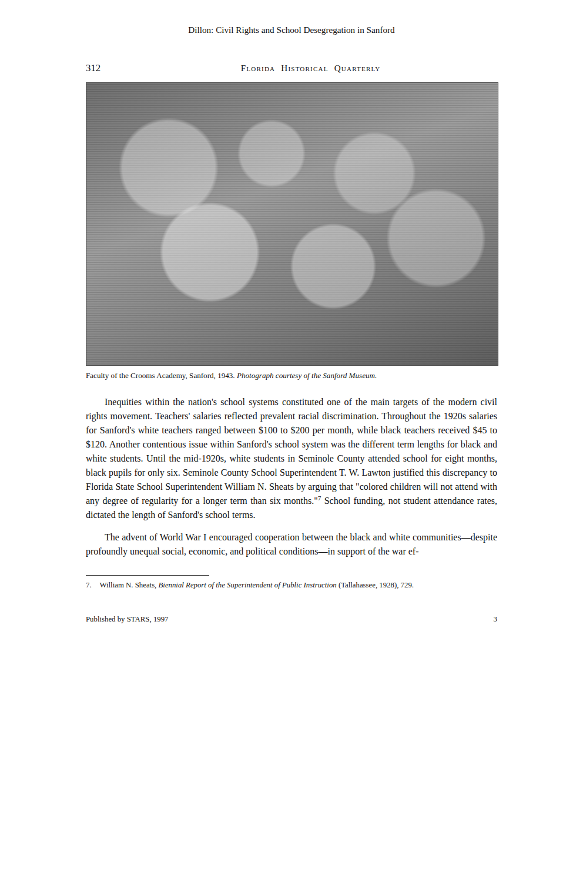Dillon: Civil Rights and School Desegregation in Sanford
312 Florida Historical Quarterly
Faculty of the Crooms Academy, Sanford, 1943. Photograph courtesy of the Sanford Museum.
Inequities within the nation's school systems constituted one of the main targets of the modern civil rights movement. Teachers' salaries reflected prevalent racial discrimination. Throughout the 1920s salaries for Sanford's white teachers ranged between $100 to $200 per month, while black teachers received $45 to $120. Another contentious issue within Sanford's school system was the different term lengths for black and white students. Until the mid-1920s, white students in Seminole County attended school for eight months, black pupils for only six. Seminole County School Superintendent T. W. Lawton justified this discrepancy to Florida State School Superintendent William N. Sheats by arguing that "colored children will not attend with any degree of regularity for a longer term than six months."7 School funding, not student attendance rates, dictated the length of Sanford's school terms.
The advent of World War I encouraged cooperation between the black and white communities—despite profoundly unequal social, economic, and political conditions—in support of the war ef-
7. William N. Sheats, Biennial Report of the Superintendent of Public Instruction (Tallahassee, 1928), 729.
Published by STARS, 1997 3